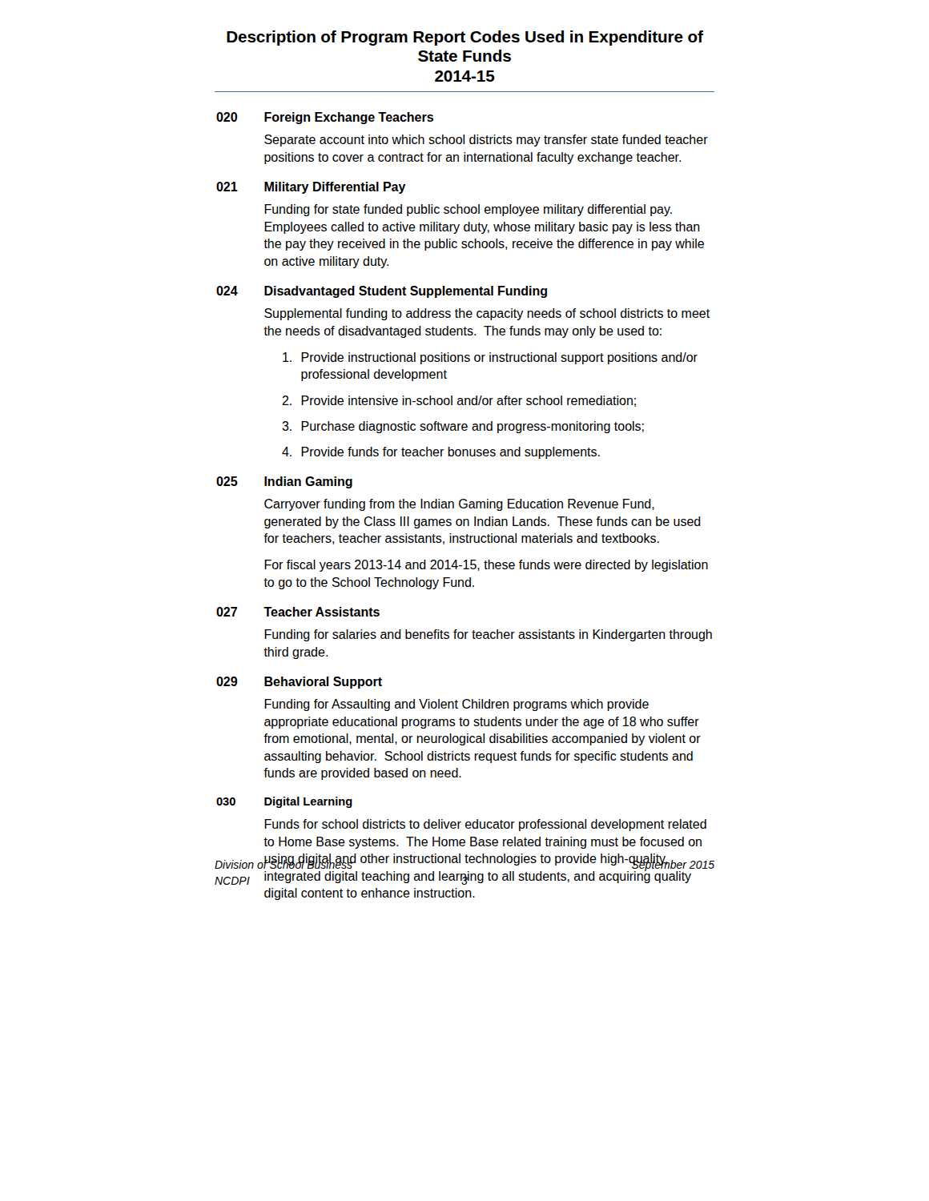Description of Program Report Codes Used in Expenditure of State Funds 2014-15
020 Foreign Exchange Teachers
Separate account into which school districts may transfer state funded teacher positions to cover a contract for an international faculty exchange teacher.
021 Military Differential Pay
Funding for state funded public school employee military differential pay. Employees called to active military duty, whose military basic pay is less than the pay they received in the public schools, receive the difference in pay while on active military duty.
024 Disadvantaged Student Supplemental Funding
Supplemental funding to address the capacity needs of school districts to meet the needs of disadvantaged students. The funds may only be used to:
Provide instructional positions or instructional support positions and/or professional development
Provide intensive in-school and/or after school remediation;
Purchase diagnostic software and progress-monitoring tools;
Provide funds for teacher bonuses and supplements.
025 Indian Gaming
Carryover funding from the Indian Gaming Education Revenue Fund, generated by the Class III games on Indian Lands. These funds can be used for teachers, teacher assistants, instructional materials and textbooks.
For fiscal years 2013-14 and 2014-15, these funds were directed by legislation to go to the School Technology Fund.
027 Teacher Assistants
Funding for salaries and benefits for teacher assistants in Kindergarten through third grade.
029 Behavioral Support
Funding for Assaulting and Violent Children programs which provide appropriate educational programs to students under the age of 18 who suffer from emotional, mental, or neurological disabilities accompanied by violent or assaulting behavior. School districts request funds for specific students and funds are provided based on need.
030 Digital Learning
Funds for school districts to deliver educator professional development related to Home Base systems. The Home Base related training must be focused on using digital and other instructional technologies to provide high-quality, integrated digital teaching and learning to all students, and acquiring quality digital content to enhance instruction.
Division of School Business September 2015
NCDPI 3